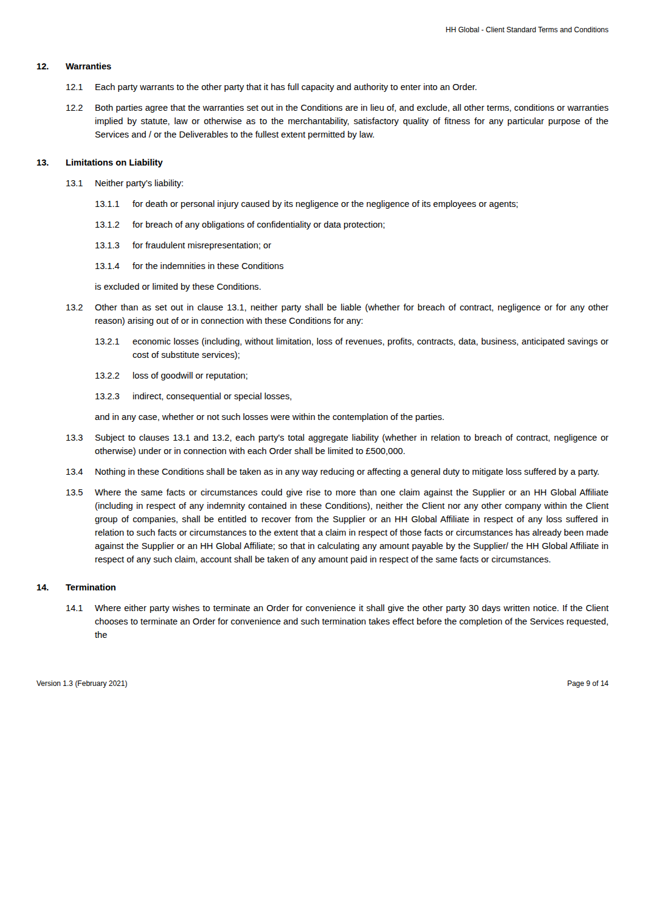HH Global - Client Standard Terms and Conditions
12. Warranties
12.1 Each party warrants to the other party that it has full capacity and authority to enter into an Order.
12.2 Both parties agree that the warranties set out in the Conditions are in lieu of, and exclude, all other terms, conditions or warranties implied by statute, law or otherwise as to the merchantability, satisfactory quality of fitness for any particular purpose of the Services and / or the Deliverables to the fullest extent permitted by law.
13. Limitations on Liability
13.1 Neither party's liability:
13.1.1 for death or personal injury caused by its negligence or the negligence of its employees or agents;
13.1.2 for breach of any obligations of confidentiality or data protection;
13.1.3 for fraudulent misrepresentation; or
13.1.4 for the indemnities in these Conditions
is excluded or limited by these Conditions.
13.2 Other than as set out in clause 13.1, neither party shall be liable (whether for breach of contract, negligence or for any other reason) arising out of or in connection with these Conditions for any:
13.2.1 economic losses (including, without limitation, loss of revenues, profits, contracts, data, business, anticipated savings or cost of substitute services);
13.2.2 loss of goodwill or reputation;
13.2.3 indirect, consequential or special losses,
and in any case, whether or not such losses were within the contemplation of the parties.
13.3 Subject to clauses 13.1 and 13.2, each party's total aggregate liability (whether in relation to breach of contract, negligence or otherwise) under or in connection with each Order shall be limited to £500,000.
13.4 Nothing in these Conditions shall be taken as in any way reducing or affecting a general duty to mitigate loss suffered by a party.
13.5 Where the same facts or circumstances could give rise to more than one claim against the Supplier or an HH Global Affiliate (including in respect of any indemnity contained in these Conditions), neither the Client nor any other company within the Client group of companies, shall be entitled to recover from the Supplier or an HH Global Affiliate in respect of any loss suffered in relation to such facts or circumstances to the extent that a claim in respect of those facts or circumstances has already been made against the Supplier or an HH Global Affiliate; so that in calculating any amount payable by the Supplier/ the HH Global Affiliate in respect of any such claim, account shall be taken of any amount paid in respect of the same facts or circumstances.
14. Termination
14.1 Where either party wishes to terminate an Order for convenience it shall give the other party 30 days written notice. If the Client chooses to terminate an Order for convenience and such termination takes effect before the completion of the Services requested, the
Version 1.3 (February 2021) Page 9 of 14